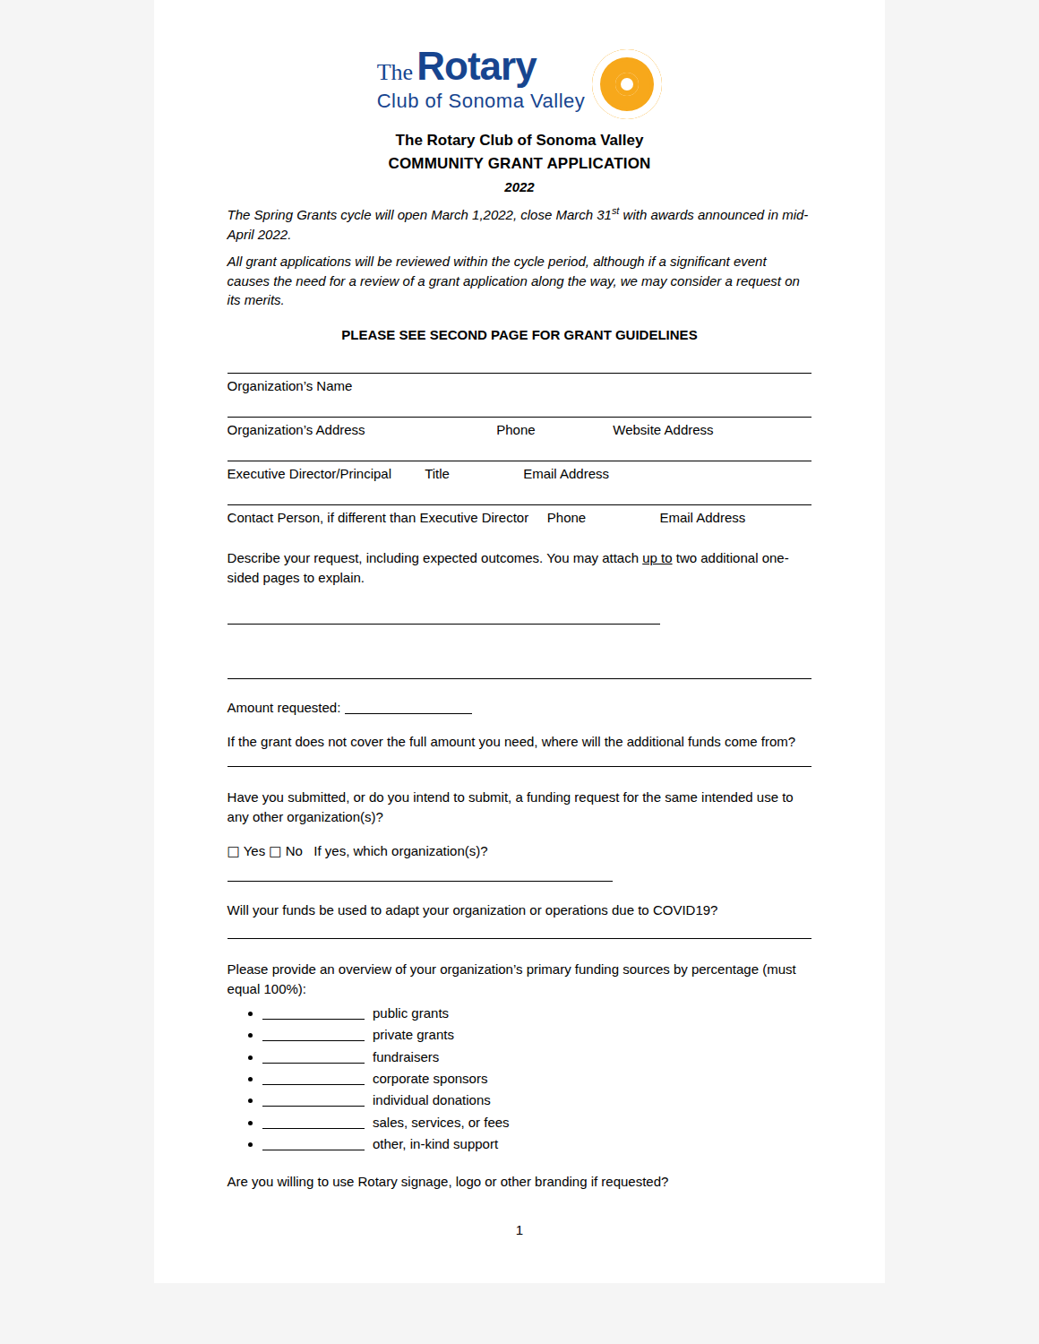The Rotary Club of Sonoma Valley
The Rotary Club of Sonoma Valley
COMMUNITY GRANT APPLICATION
2022
The Spring Grants cycle will open March 1,2022, close March 31st with awards announced in mid-April 2022.
All grant applications will be reviewed within the cycle period, although if a significant event causes the need for a review of a grant application along the way, we may consider a request on its merits.
PLEASE SEE SECOND PAGE FOR GRANT GUIDELINES
Organization’s Name
Organization’s Address Phone Website Address
Executive Director/Principal Title Email Address
Contact Person, if different than Executive Director Phone Email Address
Describe your request, including expected outcomes. You may attach up to two additional one-sided pages to explain.
Amount requested:
If the grant does not cover the full amount you need, where will the additional funds come from?
Have you submitted, or do you intend to submit, a funding request for the same intended use to any other organization(s)?
□ Yes □ No If yes, which organization(s)?
Will your funds be used to adapt your organization or operations due to COVID19?
Please provide an overview of your organization’s primary funding sources by percentage (must equal 100%):
public grants
private grants
fundraisers
corporate sponsors
individual donations
sales, services, or fees
other, in-kind support
Are you willing to use Rotary signage, logo or other branding if requested?
1